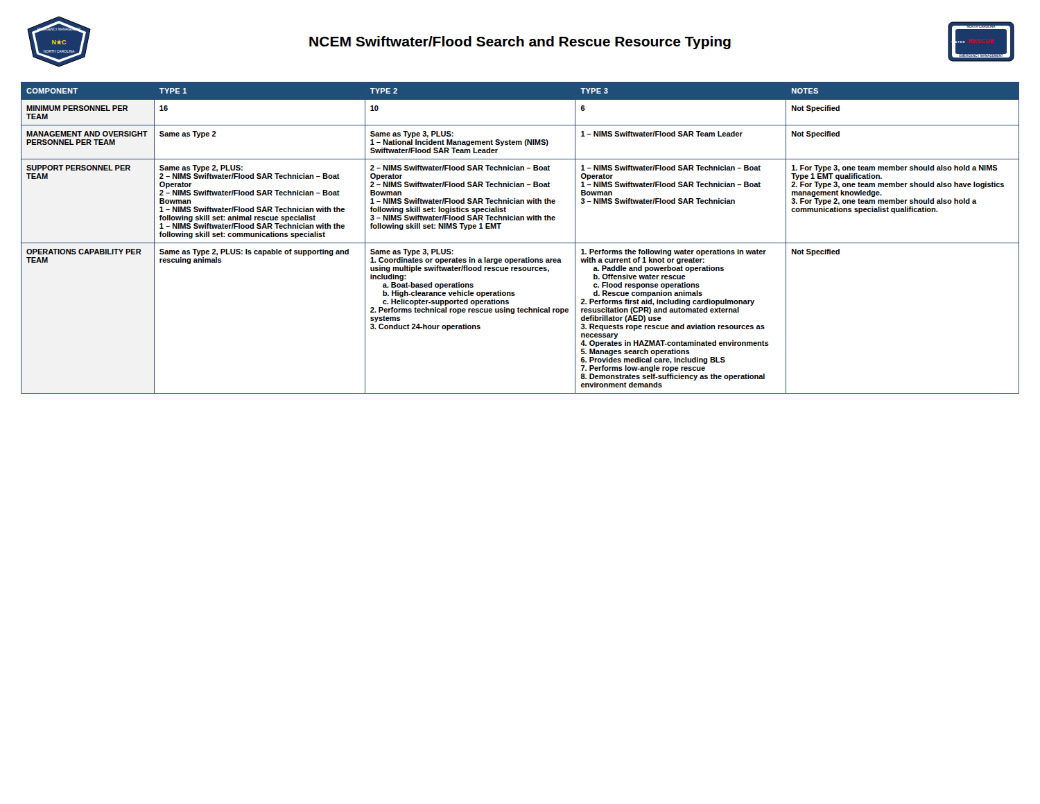N★C NORTH CAROLINA EMERGENCY MANAGEMENT
NCEM Swiftwater/Flood Search and Rescue Resource Typing
NORTH CAROLINA RESCUE EMERGENCY MANAGEMENT W A T E R
| COMPONENT | TYPE 1 | TYPE 2 | TYPE 3 | NOTES |
| --- | --- | --- | --- | --- |
| MINIMUM PERSONNEL PER TEAM | 16 | 10 | 6 | Not Specified |
| MANAGEMENT AND OVERSIGHT PERSONNEL PER TEAM | Same as Type 2 | Same as Type 3, PLUS: 1 – National Incident Management System (NIMS) Swiftwater/Flood SAR Team Leader | 1 – NIMS Swiftwater/Flood SAR Team Leader | Not Specified |
| SUPPORT PERSONNEL PER TEAM | Same as Type 2, PLUS: 2 – NIMS Swiftwater/Flood SAR Technician – Boat Operator 2 – NIMS Swiftwater/Flood SAR Technician – Boat Bowman 1 – NIMS Swiftwater/Flood SAR Technician with the following skill set: animal rescue specialist 1 – NIMS Swiftwater/Flood SAR Technician with the following skill set: communications specialist | 2 – NIMS Swiftwater/Flood SAR Technician – Boat Operator 2 – NIMS Swiftwater/Flood SAR Technician – Boat Bowman 1 – NIMS Swiftwater/Flood SAR Technician with the following skill set: logistics specialist 3 – NIMS Swiftwater/Flood SAR Technician with the following skill set: NIMS Type 1 EMT | 1 – NIMS Swiftwater/Flood SAR Technician – Boat Operator 1 – NIMS Swiftwater/Flood SAR Technician – Boat Bowman 3 – NIMS Swiftwater/Flood SAR Technician | 1. For Type 3, one team member should also hold a NIMS Type 1 EMT qualification. 2. For Type 3, one team member should also have logistics management knowledge. 3. For Type 2, one team member should also hold a communications specialist qualification. |
| OPERATIONS CAPABILITY PER TEAM | Same as Type 2, PLUS: Is capable of supporting and rescuing animals | Same as Type 3, PLUS: 1. Coordinates or operates in a large operations area using multiple swiftwater/flood rescue resources, including: a. Boat-based operations b. High-clearance vehicle operations c. Helicopter-supported operations 2. Performs technical rope rescue using technical rope systems 3. Conduct 24-hour operations | 1. Performs the following water operations in water with a current of 1 knot or greater: a. Paddle and powerboat operations b. Offensive water rescue c. Flood response operations d. Rescue companion animals 2. Performs first aid, including cardiopulmonary resuscitation (CPR) and automated external defibrillator (AED) use 3. Requests rope rescue and aviation resources as necessary 4. Operates in HAZMAT-contaminated environments 5. Manages search operations 6. Provides medical care, including BLS 7. Performs low-angle rope rescue 8. Demonstrates self-sufficiency as the operational environment demands | Not Specified |